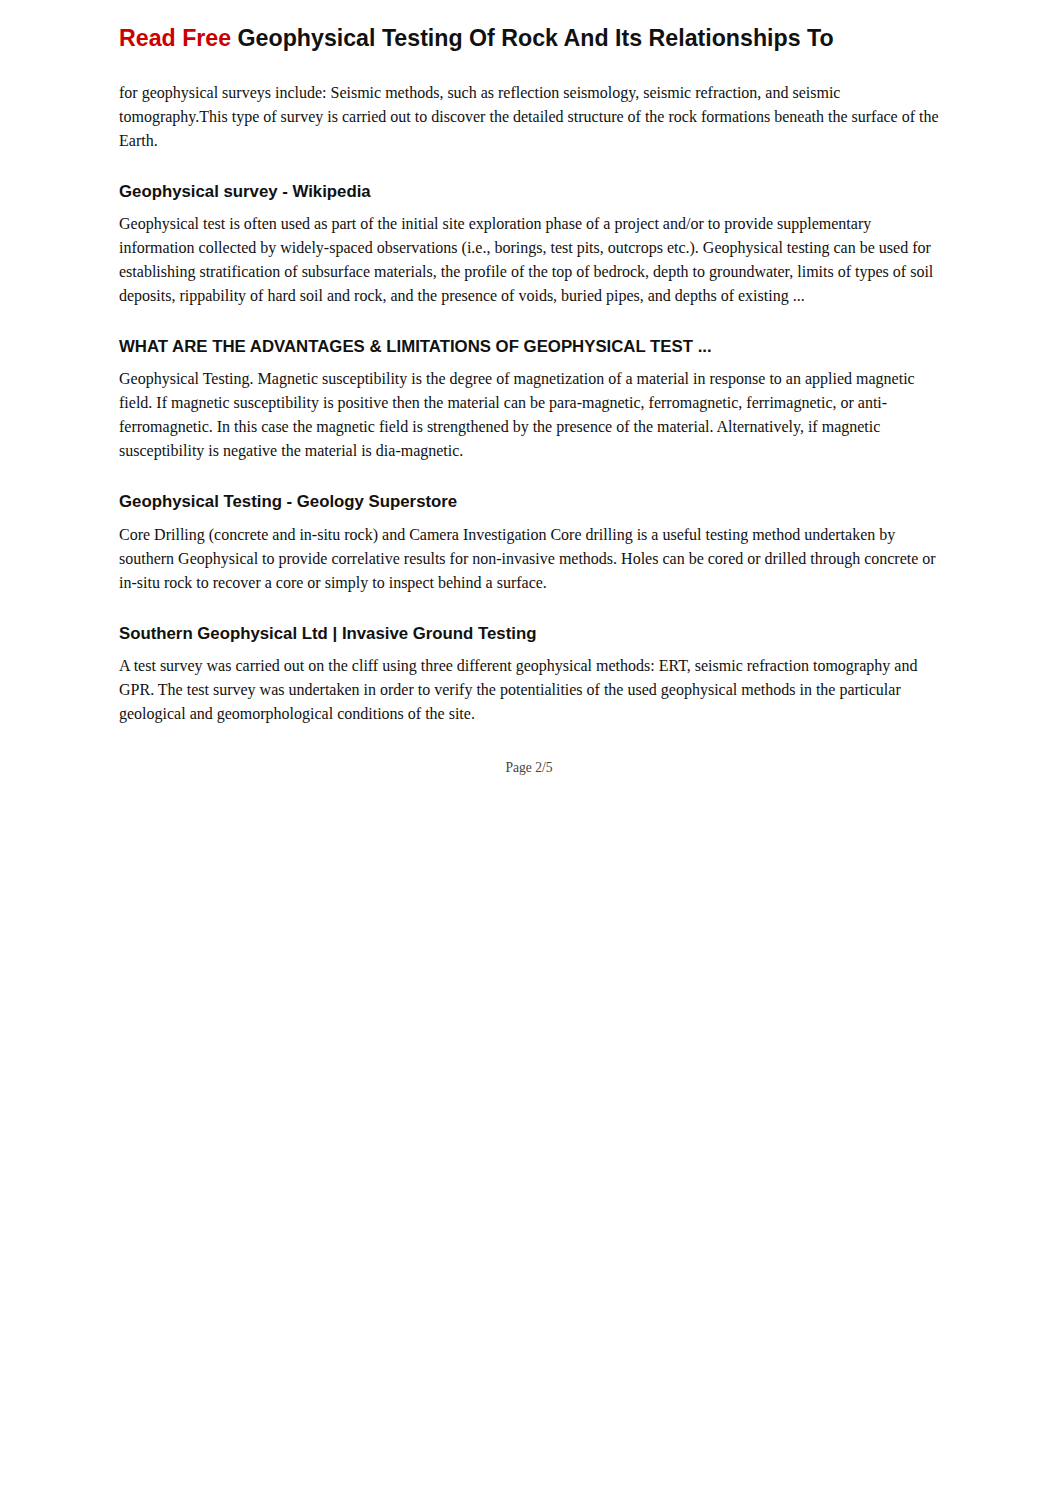Read Free Geophysical Testing Of Rock And Its Relationships To
for geophysical surveys include: Seismic methods, such as reflection seismology, seismic refraction, and seismic tomography.This type of survey is carried out to discover the detailed structure of the rock formations beneath the surface of the Earth.
Geophysical survey - Wikipedia
Geophysical test is often used as part of the initial site exploration phase of a project and/or to provide supplementary information collected by widely-spaced observations (i.e., borings, test pits, outcrops etc.). Geophysical testing can be used for establishing stratification of subsurface materials, the profile of the top of bedrock, depth to groundwater, limits of types of soil deposits, rippability of hard soil and rock, and the presence of voids, buried pipes, and depths of existing ...
WHAT ARE THE ADVANTAGES & LIMITATIONS OF GEOPHYSICAL TEST ...
Geophysical Testing. Magnetic susceptibility is the degree of magnetization of a material in response to an applied magnetic field. If magnetic susceptibility is positive then the material can be para-magnetic, ferromagnetic, ferrimagnetic, or anti-ferromagnetic. In this case the magnetic field is strengthened by the presence of the material. Alternatively, if magnetic susceptibility is negative the material is dia-magnetic.
Geophysical Testing - Geology Superstore
Core Drilling (concrete and in-situ rock) and Camera Investigation Core drilling is a useful testing method undertaken by southern Geophysical to provide correlative results for non-invasive methods. Holes can be cored or drilled through concrete or in-situ rock to recover a core or simply to inspect behind a surface.
Southern Geophysical Ltd | Invasive Ground Testing
A test survey was carried out on the cliff using three different geophysical methods: ERT, seismic refraction tomography and GPR. The test survey was undertaken in order to verify the potentialities of the used geophysical methods in the particular geological and geomorphological conditions of the site.
Page 2/5